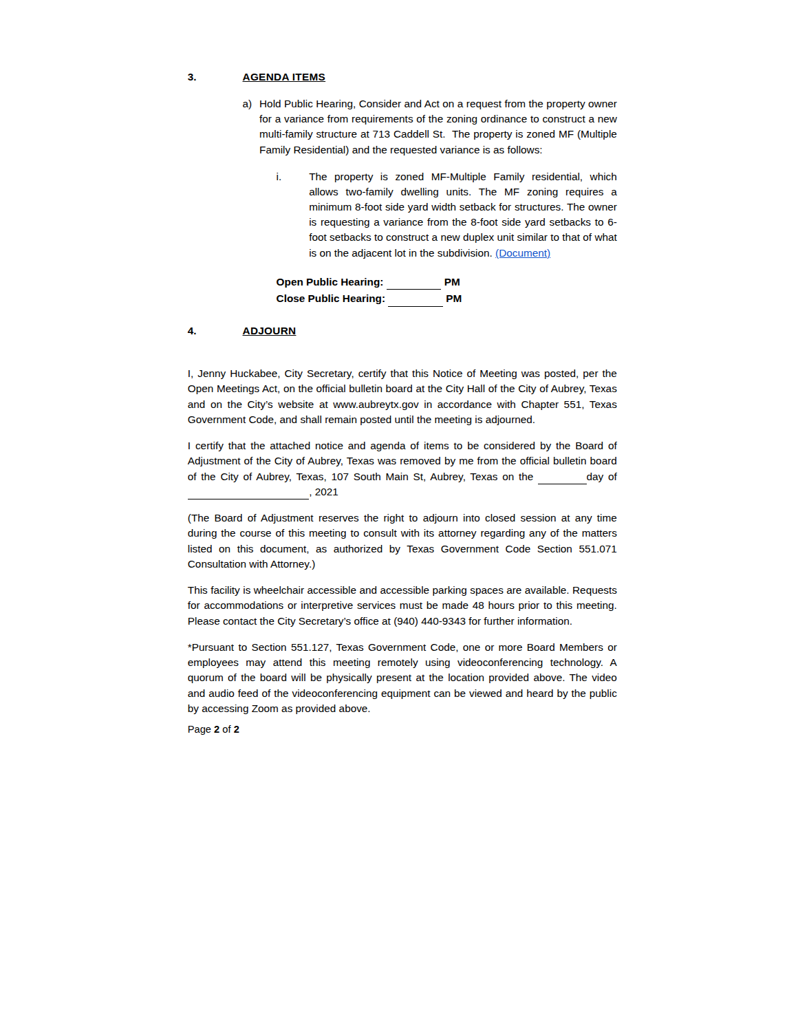3.
AGENDA ITEMS
a)
Hold Public Hearing, Consider and Act on a request from the property owner for a variance from requirements of the zoning ordinance to construct a new multi-family structure at 713 Caddell St. The property is zoned MF (Multiple Family Residential) and the requested variance is as follows:
i.
The property is zoned MF-Multiple Family residential, which allows two-family dwelling units. The MF zoning requires a minimum 8-foot side yard width setback for structures. The owner is requesting a variance from the 8-foot side yard setbacks to 6-foot setbacks to construct a new duplex unit similar to that of what is on the adjacent lot in the subdivision. (Document)
Open Public Hearing: PM
Close Public Hearing: PM
4.
ADJOURN
I, Jenny Huckabee, City Secretary, certify that this Notice of Meeting was posted, per the Open Meetings Act, on the official bulletin board at the City Hall of the City of Aubrey, Texas and on the City’s website at www.aubreytx.gov in accordance with Chapter 551, Texas Government Code, and shall remain posted until the meeting is adjourned.
I certify that the attached notice and agenda of items to be considered by the Board of Adjustment of the City of Aubrey, Texas was removed by me from the official bulletin board of the City of Aubrey, Texas, 107 South Main St, Aubrey, Texas on the day of , 2021
(The Board of Adjustment reserves the right to adjourn into closed session at any time during the course of this meeting to consult with its attorney regarding any of the matters listed on this document, as authorized by Texas Government Code Section 551.071 Consultation with Attorney.)
This facility is wheelchair accessible and accessible parking spaces are available. Requests for accommodations or interpretive services must be made 48 hours prior to this meeting. Please contact the City Secretary’s office at (940) 440-9343 for further information.
*Pursuant to Section 551.127, Texas Government Code, one or more Board Members or employees may attend this meeting remotely using videoconferencing technology. A quorum of the board will be physically present at the location provided above. The video and audio feed of the videoconferencing equipment can be viewed and heard by the public by accessing Zoom as provided above.
Page 2 of 2